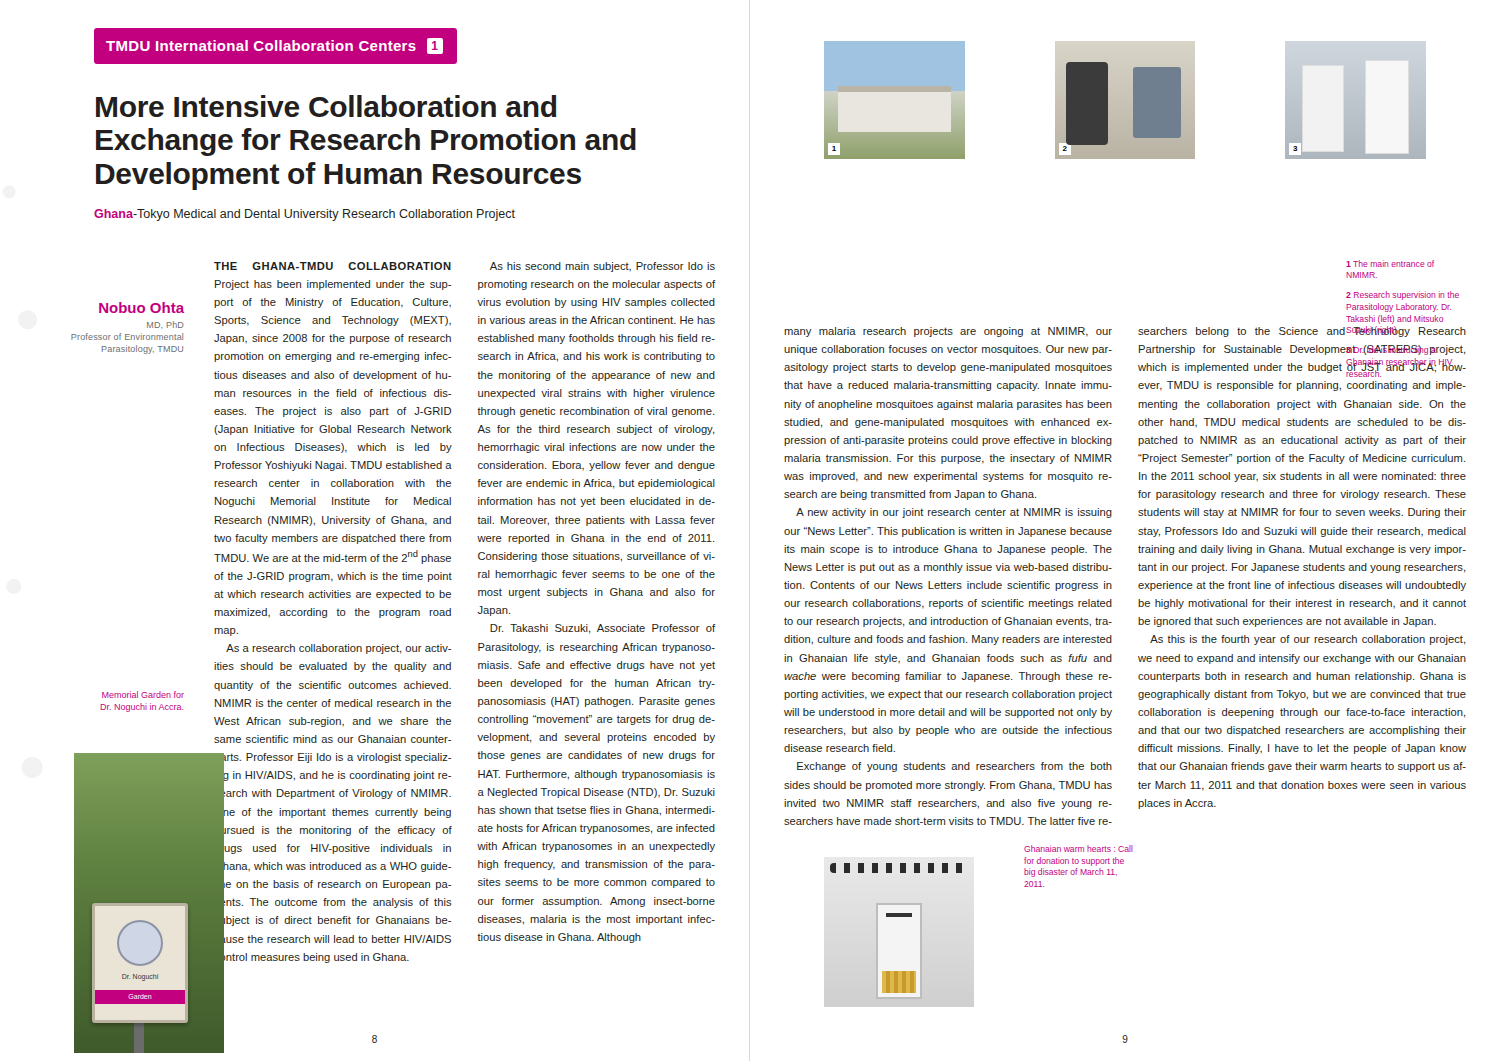TMDU International Collaboration Centers 1
More Intensive Collaboration and Exchange for Research Promotion and Development of Human Resources
Ghana-Tokyo Medical and Dental University Research Collaboration Project
Nobuo Ohta
MD, PhD
Professor of Environmental
Parasitology, TMDU
Memorial Garden for
Dr. Noguchi in Accra.
Dr. Noguchi
Garden
THE GHANA-TMDU COLLABORATION Project has been implemented under the support of the Ministry of Education, Culture, Sports, Science and Technology (MEXT), Japan, since 2008 for the purpose of research promotion on emerging and re-emerging infectious diseases and also of development of human resources in the field of infectious diseases. The project is also part of J-GRID (Japan Initiative for Global Research Network on Infectious Diseases), which is led by Professor Yoshiyuki Nagai. TMDU established a research center in collaboration with the Noguchi Memorial Institute for Medical Research (NMIMR), University of Ghana, and two faculty members are dispatched there from TMDU. We are at the mid-term of the 2nd phase of the J-GRID program, which is the time point at which research activities are expected to be maximized, according to the program road map.
As a research collaboration project, our activities should be evaluated by the quality and quantity of the scientific outcomes achieved. NMIMR is the center of medical research in the West African sub-region, and we share the same scientific mind as our Ghanaian counterparts. Professor Eiji Ido is a virologist specializing in HIV/AIDS, and he is coordinating joint research with Department of Virology of NMIMR. One of the important themes currently being pursued is the monitoring of the efficacy of drugs used for HIV-positive individuals in Ghana, which was introduced as a WHO guideline on the basis of research on European patients. The outcome from the analysis of this subject is of direct benefit for Ghanaians because the research will lead to better HIV/AIDS control measures being used in Ghana.
As his second main subject, Professor Ido is promoting research on the molecular aspects of virus evolution by using HIV samples collected in various areas in the African continent. He has established many footholds through his field research in Africa, and his work is contributing to the monitoring of the appearance of new and unexpected viral strains with higher virulence through genetic recombination of viral genome. As for the third research subject of virology, hemorrhagic viral infections are now under the consideration. Ebora, yellow fever and dengue fever are endemic in Africa, but epidemiological information has not yet been elucidated in detail. Moreover, three patients with Lassa fever were reported in Ghana in the end of 2011. Considering those situations, surveillance of viral hemorrhagic fever seems to be one of the most urgent subjects in Ghana and also for Japan.
Dr. Takashi Suzuki, Associate Professor of Parasitology, is researching African trypanosomiasis. Safe and effective drugs have not yet been developed for the human African trypanosomiasis (HAT) pathogen. Parasite genes controlling “movement” are targets for drug development, and several proteins encoded by those genes are candidates of new drugs for HAT. Furthermore, although trypanosomiasis is a Neglected Tropical Disease (NTD), Dr. Suzuki has shown that tsetse flies in Ghana, intermediate hosts for African trypanosomes, are infected with African trypanosomes in an unexpectedly high frequency, and transmission of the parasites seems to be more common compared to our former assumption. Among insect-borne diseases, malaria is the most important infectious disease in Ghana. Although
8
1
2
3
1 The main entrance of NMIMR.
2 Research supervision in the Parasitology Laboratory. Dr. Takashi (left) and Mitsuko Suzuki (right)
3 Dr. Ido is instructing a Ghanaian researcher in HIV research.
many malaria research projects are ongoing at NMIMR, our unique collaboration focuses on vector mosquitoes. Our new parasitology project starts to develop gene-manipulated mosquitoes that have a reduced malaria-transmitting capacity. Innate immunity of anopheline mosquitoes against malaria parasites has been studied, and gene-manipulated mosquitoes with enhanced expression of anti-parasite proteins could prove effective in blocking malaria transmission. For this purpose, the insectary of NMIMR was improved, and new experimental systems for mosquito research are being transmitted from Japan to Ghana.
A new activity in our joint research center at NMIMR is issuing our “News Letter”. This publication is written in Japanese because its main scope is to introduce Ghana to Japanese people. The News Letter is put out as a monthly issue via web-based distribution. Contents of our News Letters include scientific progress in our research collaborations, reports of scientific meetings related to our research projects, and introduction of Ghanaian events, tradition, culture and foods and fashion. Many readers are interested in Ghanaian life style, and Ghanaian foods such as fufu and wache were becoming familiar to Japanese. Through these reporting activities, we expect that our research collaboration project will be understood in more detail and will be supported not only by researchers, but also by people who are outside the infectious disease research field.
Exchange of young students and researchers from the both sides should be promoted more strongly. From Ghana, TMDU has invited two NMIMR staff researchers, and also five young researchers have made short-term visits to TMDU. The latter five researchers belong to the Science and Technology Research Partnership for Sustainable Development (SATREPS) project, which is implemented under the budget of JST and JICA; however, TMDU is responsible for planning, coordinating and implementing the collaboration project with Ghanaian side. On the other hand, TMDU medical students are scheduled to be dispatched to NMIMR as an educational activity as part of their “Project Semester” portion of the Faculty of Medicine curriculum. In the 2011 school year, six students in all were nominated: three for parasitology research and three for virology research. These students will stay at NMIMR for four to seven weeks. During their stay, Professors Ido and Suzuki will guide their research, medical training and daily living in Ghana. Mutual exchange is very important in our project. For Japanese students and young researchers, experience at the front line of infectious diseases will undoubtedly be highly motivational for their interest in research, and it cannot be ignored that such experiences are not available in Japan.
As this is the fourth year of our research collaboration project, we need to expand and intensify our exchange with our Ghanaian counterparts both in research and human relationship. Ghana is geographically distant from Tokyo, but we are convinced that true collaboration is deepening through our face-to-face interaction, and that our two dispatched researchers are accomplishing their difficult missions. Finally, I have to let the people of Japan know that our Ghanaian friends gave their warm hearts to support us after March 11, 2011 and that donation boxes were seen in various places in Accra.
Ghanaian warm hearts : Call for donation to support the big disaster of March 11, 2011.
9